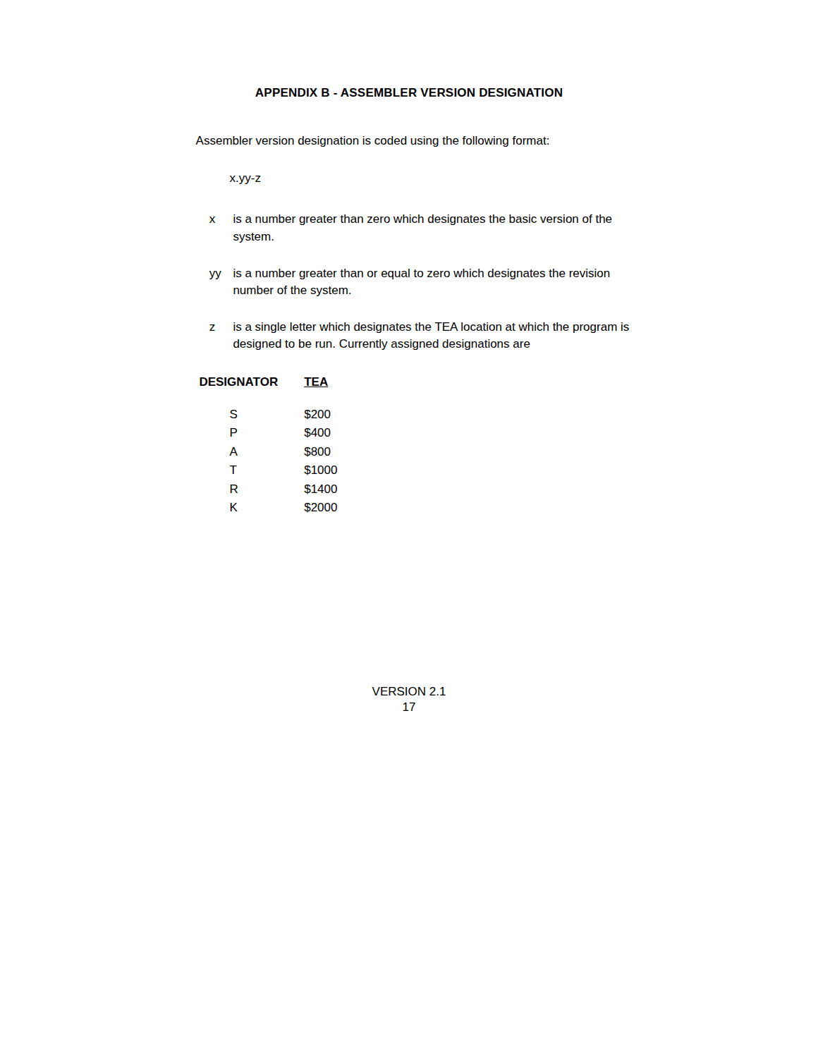APPENDIX B - ASSEMBLER VERSION DESIGNATION
Assembler version designation is coded using the following format:
x.yy-z
x
is a number greater than zero which designates the basic version of the system.
yy
is a number greater than or equal to zero which designates the revision number of the system.
z
is a single letter which designates the TEA location at which the program is designed to be run. Currently assigned designations are
DESIGNATOR TEA
| S | $200 |
| P | $400 |
| A | $800 |
| T | $1000 |
| R | $1400 |
| K | $2000 |
VERSION 2.1
17